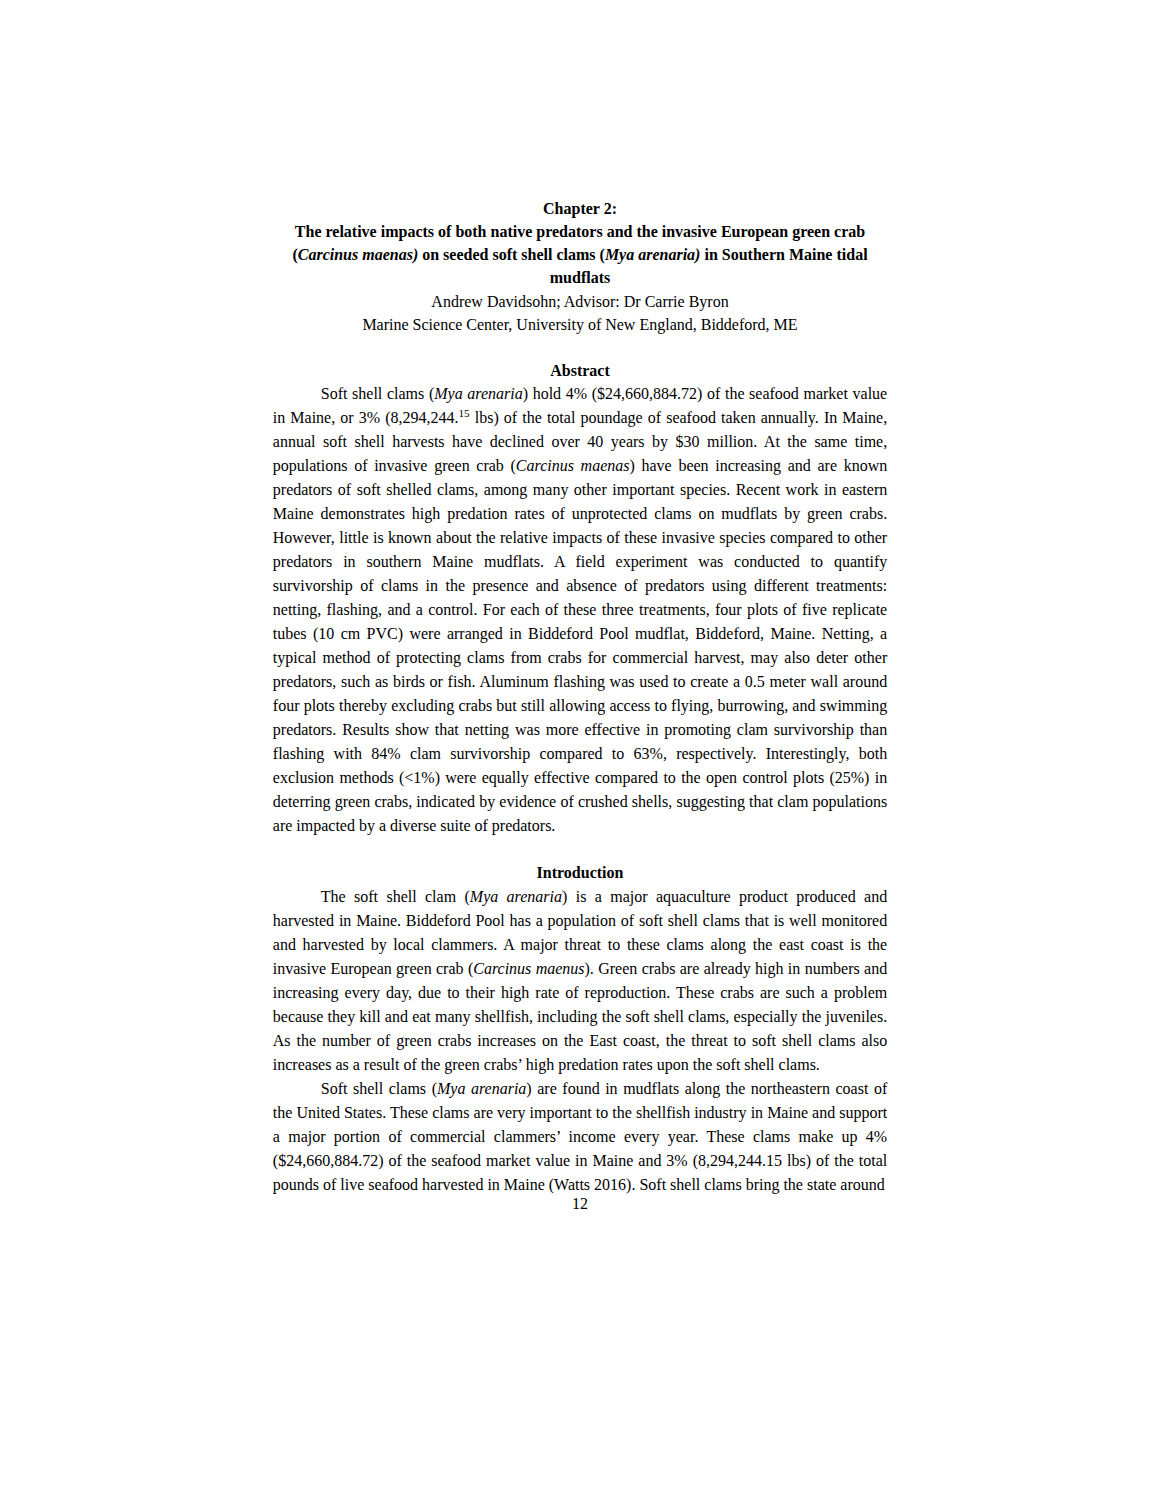Chapter 2: The relative impacts of both native predators and the invasive European green crab (Carcinus maenas) on seeded soft shell clams (Mya arenaria) in Southern Maine tidal mudflats
Andrew Davidsohn; Advisor: Dr Carrie Byron
Marine Science Center, University of New England, Biddeford, ME
Abstract
Soft shell clams (Mya arenaria) hold 4% ($24,660,884.72) of the seafood market value in Maine, or 3% (8,294,244.15 lbs) of the total poundage of seafood taken annually. In Maine, annual soft shell harvests have declined over 40 years by $30 million. At the same time, populations of invasive green crab (Carcinus maenas) have been increasing and are known predators of soft shelled clams, among many other important species. Recent work in eastern Maine demonstrates high predation rates of unprotected clams on mudflats by green crabs. However, little is known about the relative impacts of these invasive species compared to other predators in southern Maine mudflats. A field experiment was conducted to quantify survivorship of clams in the presence and absence of predators using different treatments: netting, flashing, and a control. For each of these three treatments, four plots of five replicate tubes (10 cm PVC) were arranged in Biddeford Pool mudflat, Biddeford, Maine. Netting, a typical method of protecting clams from crabs for commercial harvest, may also deter other predators, such as birds or fish. Aluminum flashing was used to create a 0.5 meter wall around four plots thereby excluding crabs but still allowing access to flying, burrowing, and swimming predators. Results show that netting was more effective in promoting clam survivorship than flashing with 84% clam survivorship compared to 63%, respectively. Interestingly, both exclusion methods (<1%) were equally effective compared to the open control plots (25%) in deterring green crabs, indicated by evidence of crushed shells, suggesting that clam populations are impacted by a diverse suite of predators.
Introduction
The soft shell clam (Mya arenaria) is a major aquaculture product produced and harvested in Maine. Biddeford Pool has a population of soft shell clams that is well monitored and harvested by local clammers. A major threat to these clams along the east coast is the invasive European green crab (Carcinus maenus). Green crabs are already high in numbers and increasing every day, due to their high rate of reproduction. These crabs are such a problem because they kill and eat many shellfish, including the soft shell clams, especially the juveniles. As the number of green crabs increases on the East coast, the threat to soft shell clams also increases as a result of the green crabs’ high predation rates upon the soft shell clams.
Soft shell clams (Mya arenaria) are found in mudflats along the northeastern coast of the United States. These clams are very important to the shellfish industry in Maine and support a major portion of commercial clammers’ income every year. These clams make up 4% ($24,660,884.72) of the seafood market value in Maine and 3% (8,294,244.15 lbs) of the total pounds of live seafood harvested in Maine (Watts 2016). Soft shell clams bring the state around
12